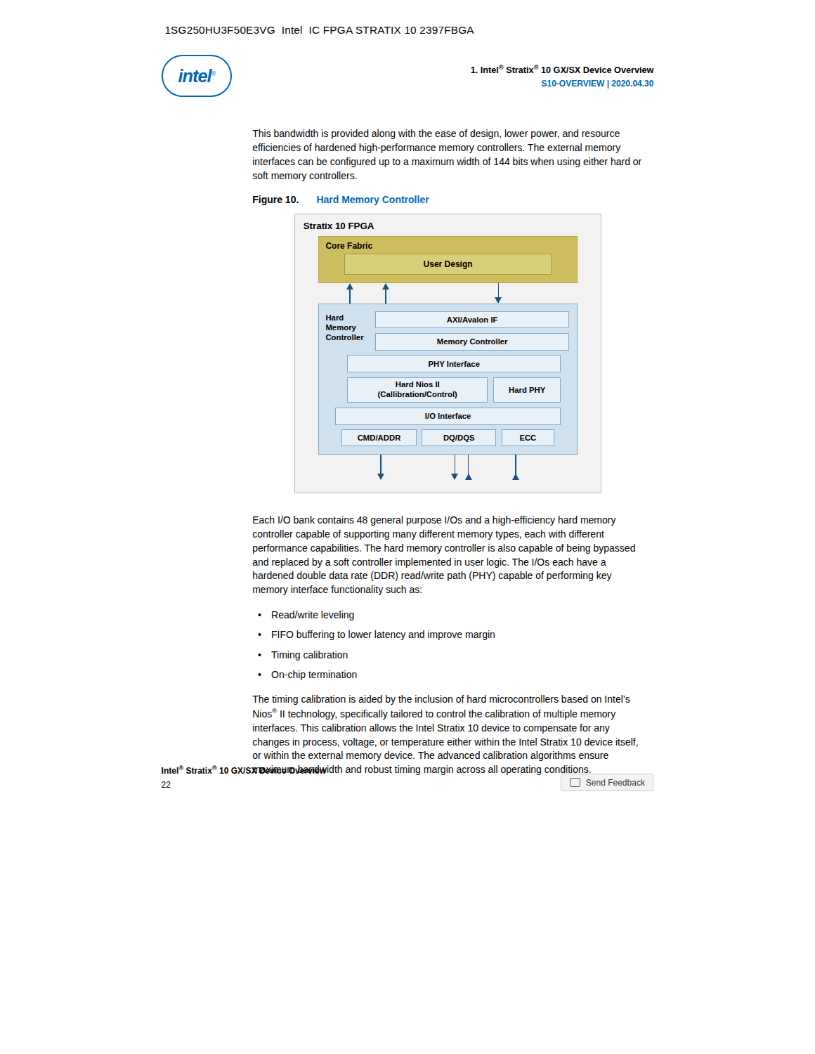1SG250HU3F50E3VG Intel IC FPGA STRATIX 10 2397FBGA
intel®
1. Intel® Stratix® 10 GX/SX Device Overview
S10-OVERVIEW | 2020.04.30
This bandwidth is provided along with the ease of design, lower power, and resource efficiencies of hardened high-performance memory controllers. The external memory interfaces can be configured up to a maximum width of 144 bits when using either hard or soft memory controllers.
Figure 10. Hard Memory Controller
Stratix 10 FPGA
Core Fabric
User Design
Hard
Memory
Controller
AXI/Avalon IF
Memory Controller
PHY Interface
Hard Nios II
(Callibration/Control)
Hard PHY
I/O Interface
CMD/ADDR
DQ/DQS
ECC
Each I/O bank contains 48 general purpose I/Os and a high-efficiency hard memory controller capable of supporting many different memory types, each with different performance capabilities. The hard memory controller is also capable of being bypassed and replaced by a soft controller implemented in user logic. The I/Os each have a hardened double data rate (DDR) read/write path (PHY) capable of performing key memory interface functionality such as:
Read/write leveling
FIFO buffering to lower latency and improve margin
Timing calibration
On-chip termination
The timing calibration is aided by the inclusion of hard microcontrollers based on Intel’s Nios® II technology, specifically tailored to control the calibration of multiple memory interfaces. This calibration allows the Intel Stratix 10 device to compensate for any changes in process, voltage, or temperature either within the Intel Stratix 10 device itself, or within the external memory device. The advanced calibration algorithms ensure maximum bandwidth and robust timing margin across all operating conditions.
Intel® Stratix® 10 GX/SX Device Overview
22
Send Feedback